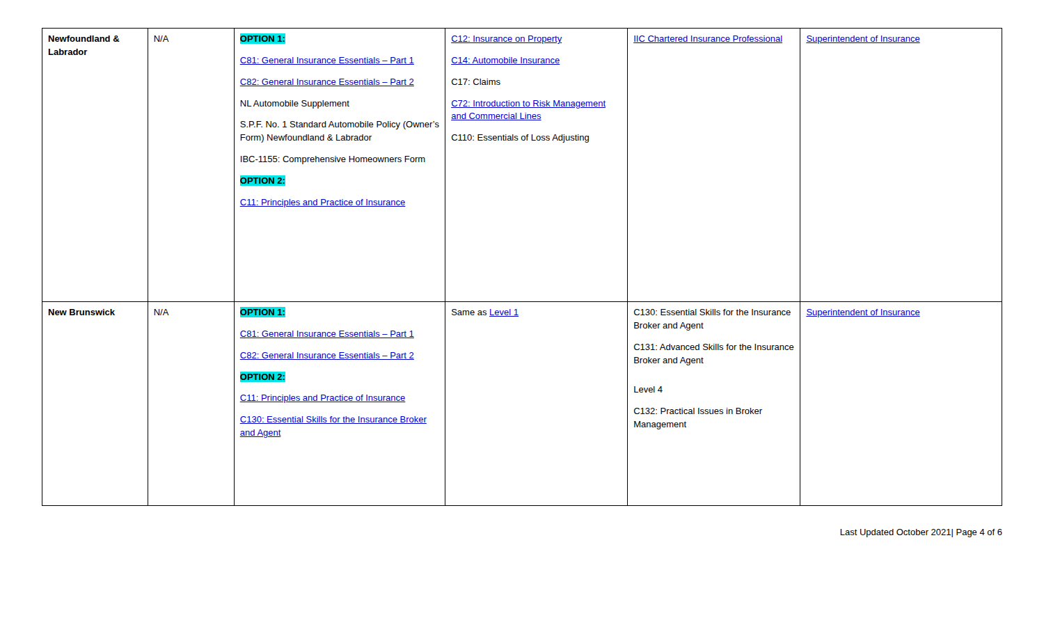| Newfoundland & Labrador | N/A | OPTION 1: C81: General Insurance Essentials – Part 1 C82: General Insurance Essentials – Part 2 NL Automobile Supplement S.P.F. No. 1 Standard Automobile Policy (Owner’s Form) Newfoundland & Labrador IBC-1155: Comprehensive Homeowners Form OPTION 2: C11: Principles and Practice of Insurance | C12: Insurance on Property C14: Automobile Insurance C17: Claims C72: Introduction to Risk Management and Commercial Lines C110: Essentials of Loss Adjusting | IIC Chartered Insurance Professional | Superintendent of Insurance |
| New Brunswick | N/A | OPTION 1: C81: General Insurance Essentials – Part 1 C82: General Insurance Essentials – Part 2 OPTION 2: C11: Principles and Practice of Insurance C130: Essential Skills for the Insurance Broker and Agent | Same as Level 1 | C130: Essential Skills for the Insurance Broker and Agent C131: Advanced Skills for the Insurance Broker and Agent Level 4 C132: Practical Issues in Broker Management | Superintendent of Insurance |
Last Updated October 2021| Page 4 of 6